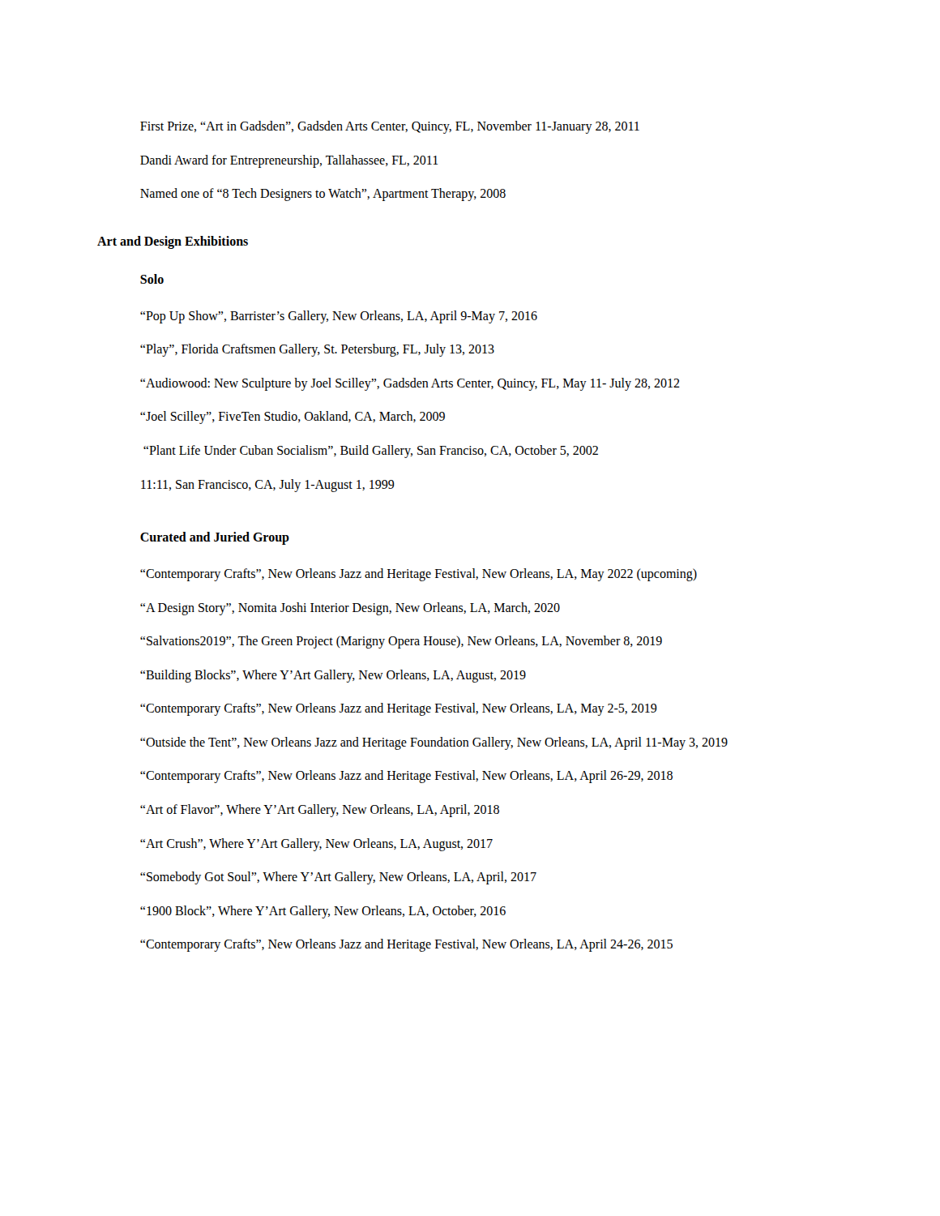First Prize, “Art in Gadsden”, Gadsden Arts Center, Quincy, FL, November 11-January 28, 2011
Dandi Award for Entrepreneurship, Tallahassee, FL, 2011
Named one of “8 Tech Designers to Watch”, Apartment Therapy, 2008
Art and Design Exhibitions
Solo
“Pop Up Show”, Barrister’s Gallery, New Orleans, LA, April 9-May 7, 2016
“Play”, Florida Craftsmen Gallery, St. Petersburg, FL, July 13, 2013
“Audiowood: New Sculpture by Joel Scilley”, Gadsden Arts Center, Quincy, FL, May 11- July 28, 2012
“Joel Scilley”, FiveTen Studio, Oakland, CA, March, 2009
“Plant Life Under Cuban Socialism”, Build Gallery, San Franciso, CA, October 5, 2002
11:11, San Francisco, CA, July 1-August 1, 1999
Curated and Juried Group
“Contemporary Crafts”, New Orleans Jazz and Heritage Festival, New Orleans, LA, May 2022 (upcoming)
“A Design Story”, Nomita Joshi Interior Design, New Orleans, LA, March, 2020
“Salvations2019”, The Green Project (Marigny Opera House), New Orleans, LA, November 8, 2019
“Building Blocks”, Where Y’Art Gallery, New Orleans, LA, August, 2019
“Contemporary Crafts”, New Orleans Jazz and Heritage Festival, New Orleans, LA, May 2-5, 2019
“Outside the Tent”, New Orleans Jazz and Heritage Foundation Gallery, New Orleans, LA, April 11-May 3, 2019
“Contemporary Crafts”, New Orleans Jazz and Heritage Festival, New Orleans, LA, April 26-29, 2018
“Art of Flavor”, Where Y’Art Gallery, New Orleans, LA, April, 2018
“Art Crush”, Where Y’Art Gallery, New Orleans, LA, August, 2017
“Somebody Got Soul”, Where Y’Art Gallery, New Orleans, LA, April, 2017
“1900 Block”, Where Y’Art Gallery, New Orleans, LA, October, 2016
“Contemporary Crafts”, New Orleans Jazz and Heritage Festival, New Orleans, LA, April 24-26, 2015